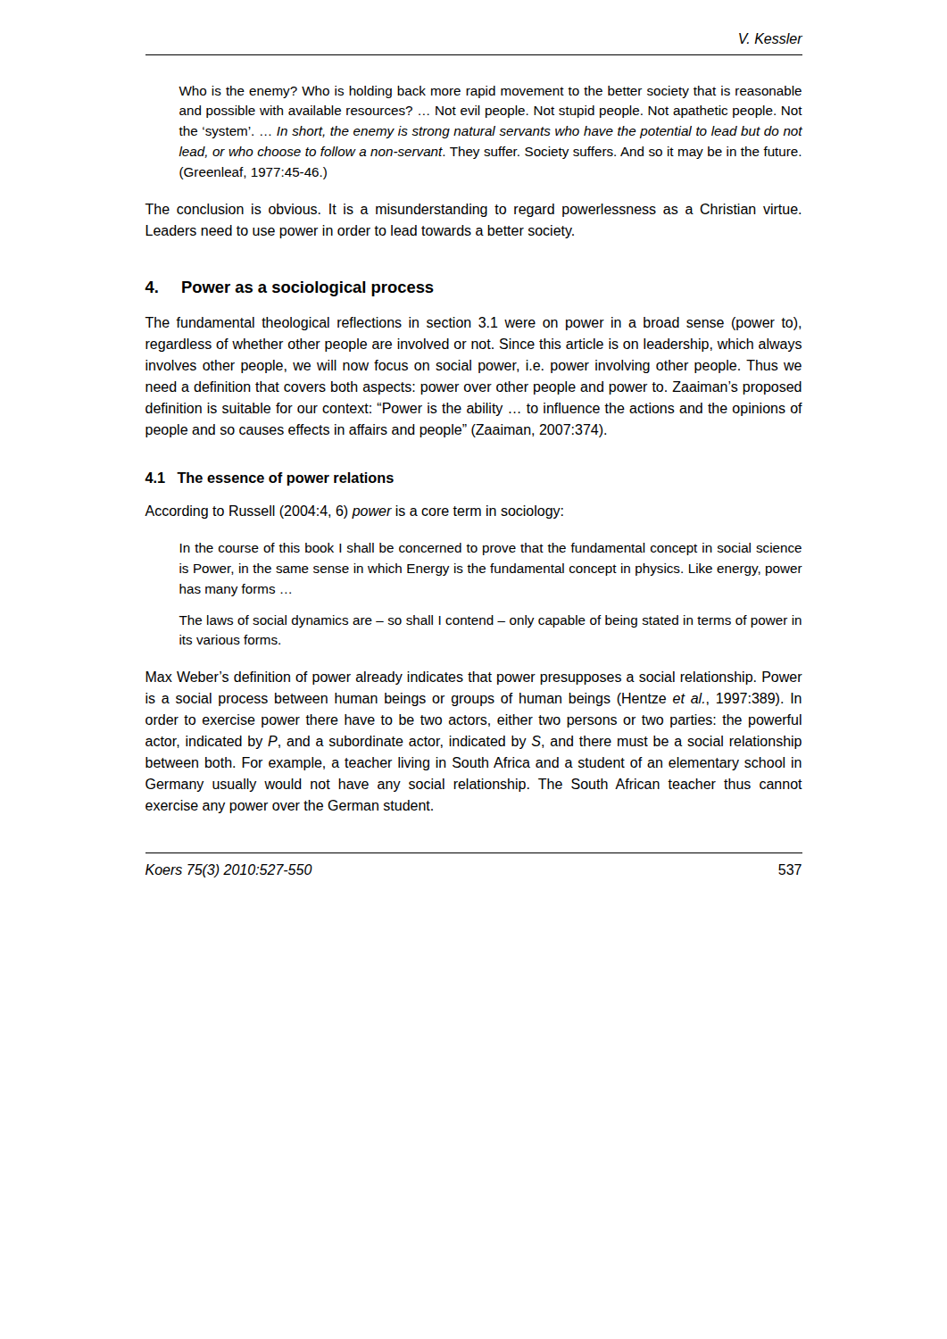V. Kessler
Who is the enemy? Who is holding back more rapid movement to the better society that is reasonable and possible with available resources? … Not evil people. Not stupid people. Not apathetic people. Not the ‘system’. … In short, the enemy is strong natural servants who have the potential to lead but do not lead, or who choose to follow a non-servant. They suffer. Society suffers. And so it may be in the future. (Greenleaf, 1977:45-46.)
The conclusion is obvious. It is a misunderstanding to regard powerlessness as a Christian virtue. Leaders need to use power in order to lead towards a better society.
4. Power as a sociological process
The fundamental theological reflections in section 3.1 were on power in a broad sense (power to), regardless of whether other people are involved or not. Since this article is on leadership, which always involves other people, we will now focus on social power, i.e. power involving other people. Thus we need a definition that covers both aspects: power over other people and power to. Zaaiman’s proposed definition is suitable for our context: “Power is the ability … to influence the actions and the opinions of people and so causes effects in affairs and people” (Zaaiman, 2007:374).
4.1 The essence of power relations
According to Russell (2004:4, 6) power is a core term in sociology:
In the course of this book I shall be concerned to prove that the fundamental concept in social science is Power, in the same sense in which Energy is the fundamental concept in physics. Like energy, power has many forms …
The laws of social dynamics are – so shall I contend – only capable of being stated in terms of power in its various forms.
Max Weber’s definition of power already indicates that power presupposes a social relationship. Power is a social process between human beings or groups of human beings (Hentze et al., 1997:389). In order to exercise power there have to be two actors, either two persons or two parties: the powerful actor, indicated by P, and a subordinate actor, indicated by S, and there must be a social relationship between both. For example, a teacher living in South Africa and a student of an elementary school in Germany usually would not have any social relationship. The South African teacher thus cannot exercise any power over the German student.
Koers 75(3) 2010:527-550 537